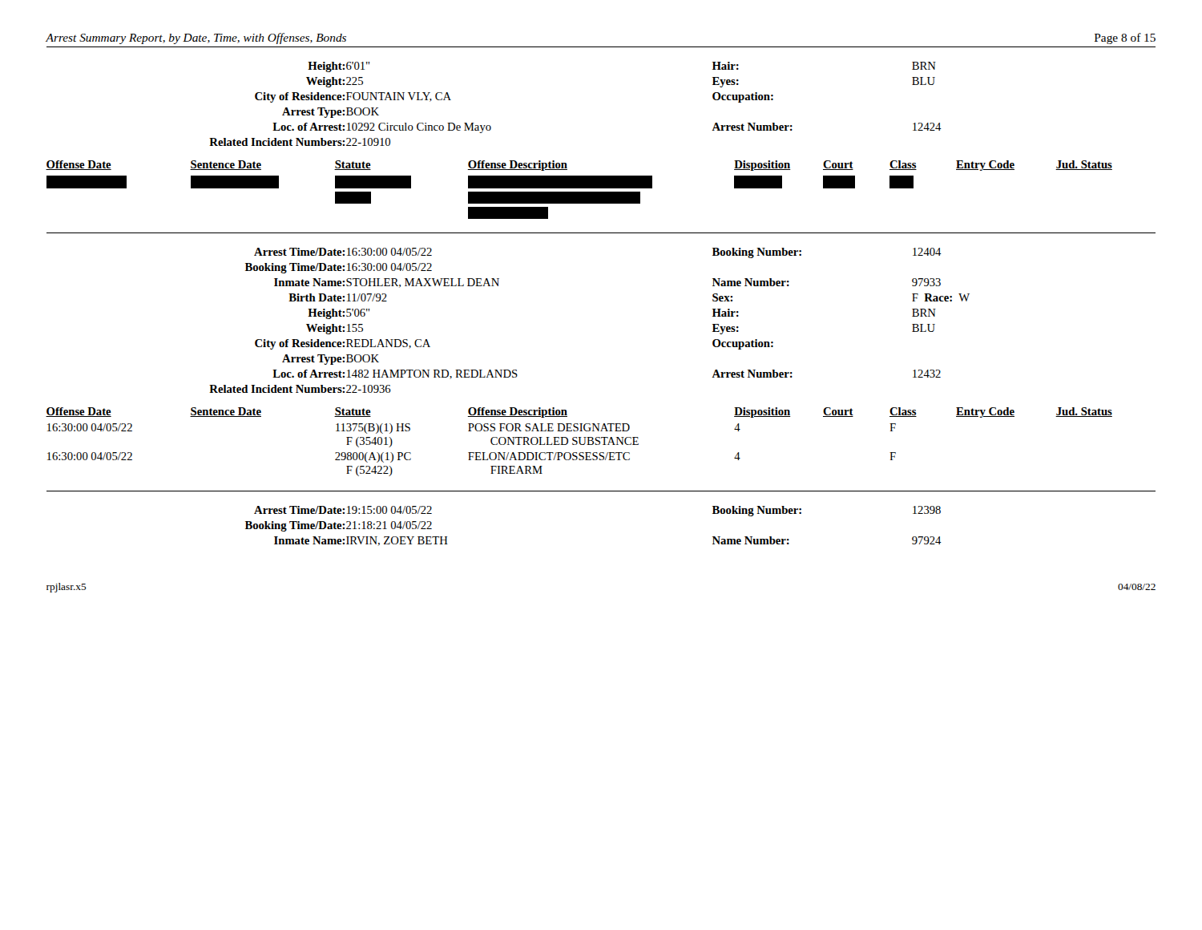Arrest Summary Report, by Date, Time, with Offenses, Bonds Page 8 of 15
| Height: | 6'01" | Hair: | BRN |
| Weight: | 225 | Eyes: | BLU |
| City of Residence: | FOUNTAIN VLY, CA | Occupation: | |
| Arrest Type: | BOOK | | |
| Loc. of Arrest: | 10292 Circulo Cinco De Mayo | Arrest Number: | 12424 |
| Related Incident Numbers: | 22-10910 | | |
| Offense Date | Sentence Date | Statute | Offense Description | Disposition | Court | Class | Entry Code | Jud. Status |
| --- | --- | --- | --- | --- | --- | --- | --- | --- |
| Arrest Time/Date: | 16:30:00 04/05/22 | Booking Number: | 12404 |
| Booking Time/Date: | 16:30:00 04/05/22 | | |
| Inmate Name: | STOHLER, MAXWELL DEAN | Name Number: | 97933 |
| Birth Date: | 11/07/92 | Sex: | F Race: W |
| Height: | 5'06" | Hair: | BRN |
| Weight: | 155 | Eyes: | BLU |
| City of Residence: | REDLANDS, CA | Occupation: | |
| Arrest Type: | BOOK | | |
| Loc. of Arrest: | 1482 HAMPTON RD, REDLANDS | Arrest Number: | 12432 |
| Related Incident Numbers: | 22-10936 | | |
| Offense Date | Sentence Date | Statute | Offense Description | Disposition | Court | Class | Entry Code | Jud. Status |
| --- | --- | --- | --- | --- | --- | --- | --- | --- |
| 16:30:00 04/05/22 | | 11375(B)(1) HS F (35401) | POSS FOR SALE DESIGNATED CONTROLLED SUBSTANCE | 4 | | F | | |
| 16:30:00 04/05/22 | | 29800(A)(1) PC F (52422) | FELON/ADDICT/POSSESS/ETC FIREARM | 4 | | F | | |
| Arrest Time/Date: | 19:15:00 04/05/22 | Booking Number: | 12398 |
| Booking Time/Date: | 21:18:21 04/05/22 | | |
| Inmate Name: | IRVIN, ZOEY BETH | Name Number: | 97924 |
rpjlasr.x5 04/08/22